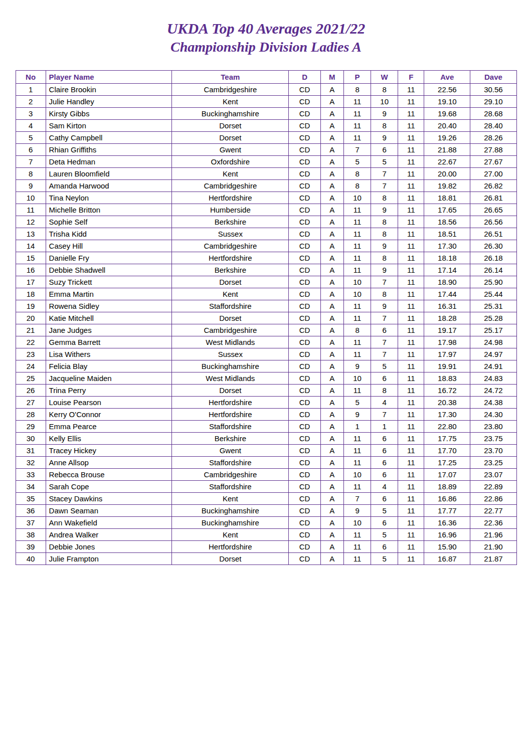UKDA Top 40 Averages 2021/22
Championship Division Ladies A
UKDA Top 40 Averages 2021/22 — Championship Division Ladies A
| No | Player Name | Team | D | M | P | W | F | Ave | Dave |
| --- | --- | --- | --- | --- | --- | --- | --- | --- | --- |
| 1 | Claire Brookin | Cambridgeshire | CD | A | 8 | 8 | 11 | 22.56 | 30.56 |
| 2 | Julie Handley | Kent | CD | A | 11 | 10 | 11 | 19.10 | 29.10 |
| 3 | Kirsty Gibbs | Buckinghamshire | CD | A | 11 | 9 | 11 | 19.68 | 28.68 |
| 4 | Sam Kirton | Dorset | CD | A | 11 | 8 | 11 | 20.40 | 28.40 |
| 5 | Cathy Campbell | Dorset | CD | A | 11 | 9 | 11 | 19.26 | 28.26 |
| 6 | Rhian Griffiths | Gwent | CD | A | 7 | 6 | 11 | 21.88 | 27.88 |
| 7 | Deta Hedman | Oxfordshire | CD | A | 5 | 5 | 11 | 22.67 | 27.67 |
| 8 | Lauren Bloomfield | Kent | CD | A | 8 | 7 | 11 | 20.00 | 27.00 |
| 9 | Amanda Harwood | Cambridgeshire | CD | A | 8 | 7 | 11 | 19.82 | 26.82 |
| 10 | Tina Neylon | Hertfordshire | CD | A | 10 | 8 | 11 | 18.81 | 26.81 |
| 11 | Michelle Britton | Humberside | CD | A | 11 | 9 | 11 | 17.65 | 26.65 |
| 12 | Sophie Self | Berkshire | CD | A | 11 | 8 | 11 | 18.56 | 26.56 |
| 13 | Trisha Kidd | Sussex | CD | A | 11 | 8 | 11 | 18.51 | 26.51 |
| 14 | Casey Hill | Cambridgeshire | CD | A | 11 | 9 | 11 | 17.30 | 26.30 |
| 15 | Danielle Fry | Hertfordshire | CD | A | 11 | 8 | 11 | 18.18 | 26.18 |
| 16 | Debbie Shadwell | Berkshire | CD | A | 11 | 9 | 11 | 17.14 | 26.14 |
| 17 | Suzy Trickett | Dorset | CD | A | 10 | 7 | 11 | 18.90 | 25.90 |
| 18 | Emma Martin | Kent | CD | A | 10 | 8 | 11 | 17.44 | 25.44 |
| 19 | Rowena Sidley | Staffordshire | CD | A | 11 | 9 | 11 | 16.31 | 25.31 |
| 20 | Katie Mitchell | Dorset | CD | A | 11 | 7 | 11 | 18.28 | 25.28 |
| 21 | Jane Judges | Cambridgeshire | CD | A | 8 | 6 | 11 | 19.17 | 25.17 |
| 22 | Gemma Barrett | West Midlands | CD | A | 11 | 7 | 11 | 17.98 | 24.98 |
| 23 | Lisa Withers | Sussex | CD | A | 11 | 7 | 11 | 17.97 | 24.97 |
| 24 | Felicia Blay | Buckinghamshire | CD | A | 9 | 5 | 11 | 19.91 | 24.91 |
| 25 | Jacqueline Maiden | West Midlands | CD | A | 10 | 6 | 11 | 18.83 | 24.83 |
| 26 | Trina Perry | Dorset | CD | A | 11 | 8 | 11 | 16.72 | 24.72 |
| 27 | Louise Pearson | Hertfordshire | CD | A | 5 | 4 | 11 | 20.38 | 24.38 |
| 28 | Kerry O'Connor | Hertfordshire | CD | A | 9 | 7 | 11 | 17.30 | 24.30 |
| 29 | Emma Pearce | Staffordshire | CD | A | 1 | 1 | 11 | 22.80 | 23.80 |
| 30 | Kelly Ellis | Berkshire | CD | A | 11 | 6 | 11 | 17.75 | 23.75 |
| 31 | Tracey Hickey | Gwent | CD | A | 11 | 6 | 11 | 17.70 | 23.70 |
| 32 | Anne Allsop | Staffordshire | CD | A | 11 | 6 | 11 | 17.25 | 23.25 |
| 33 | Rebecca Brouse | Cambridgeshire | CD | A | 10 | 6 | 11 | 17.07 | 23.07 |
| 34 | Sarah Cope | Staffordshire | CD | A | 11 | 4 | 11 | 18.89 | 22.89 |
| 35 | Stacey Dawkins | Kent | CD | A | 7 | 6 | 11 | 16.86 | 22.86 |
| 36 | Dawn Seaman | Buckinghamshire | CD | A | 9 | 5 | 11 | 17.77 | 22.77 |
| 37 | Ann Wakefield | Buckinghamshire | CD | A | 10 | 6 | 11 | 16.36 | 22.36 |
| 38 | Andrea Walker | Kent | CD | A | 11 | 5 | 11 | 16.96 | 21.96 |
| 39 | Debbie Jones | Hertfordshire | CD | A | 11 | 6 | 11 | 15.90 | 21.90 |
| 40 | Julie Frampton | Dorset | CD | A | 11 | 5 | 11 | 16.87 | 21.87 |